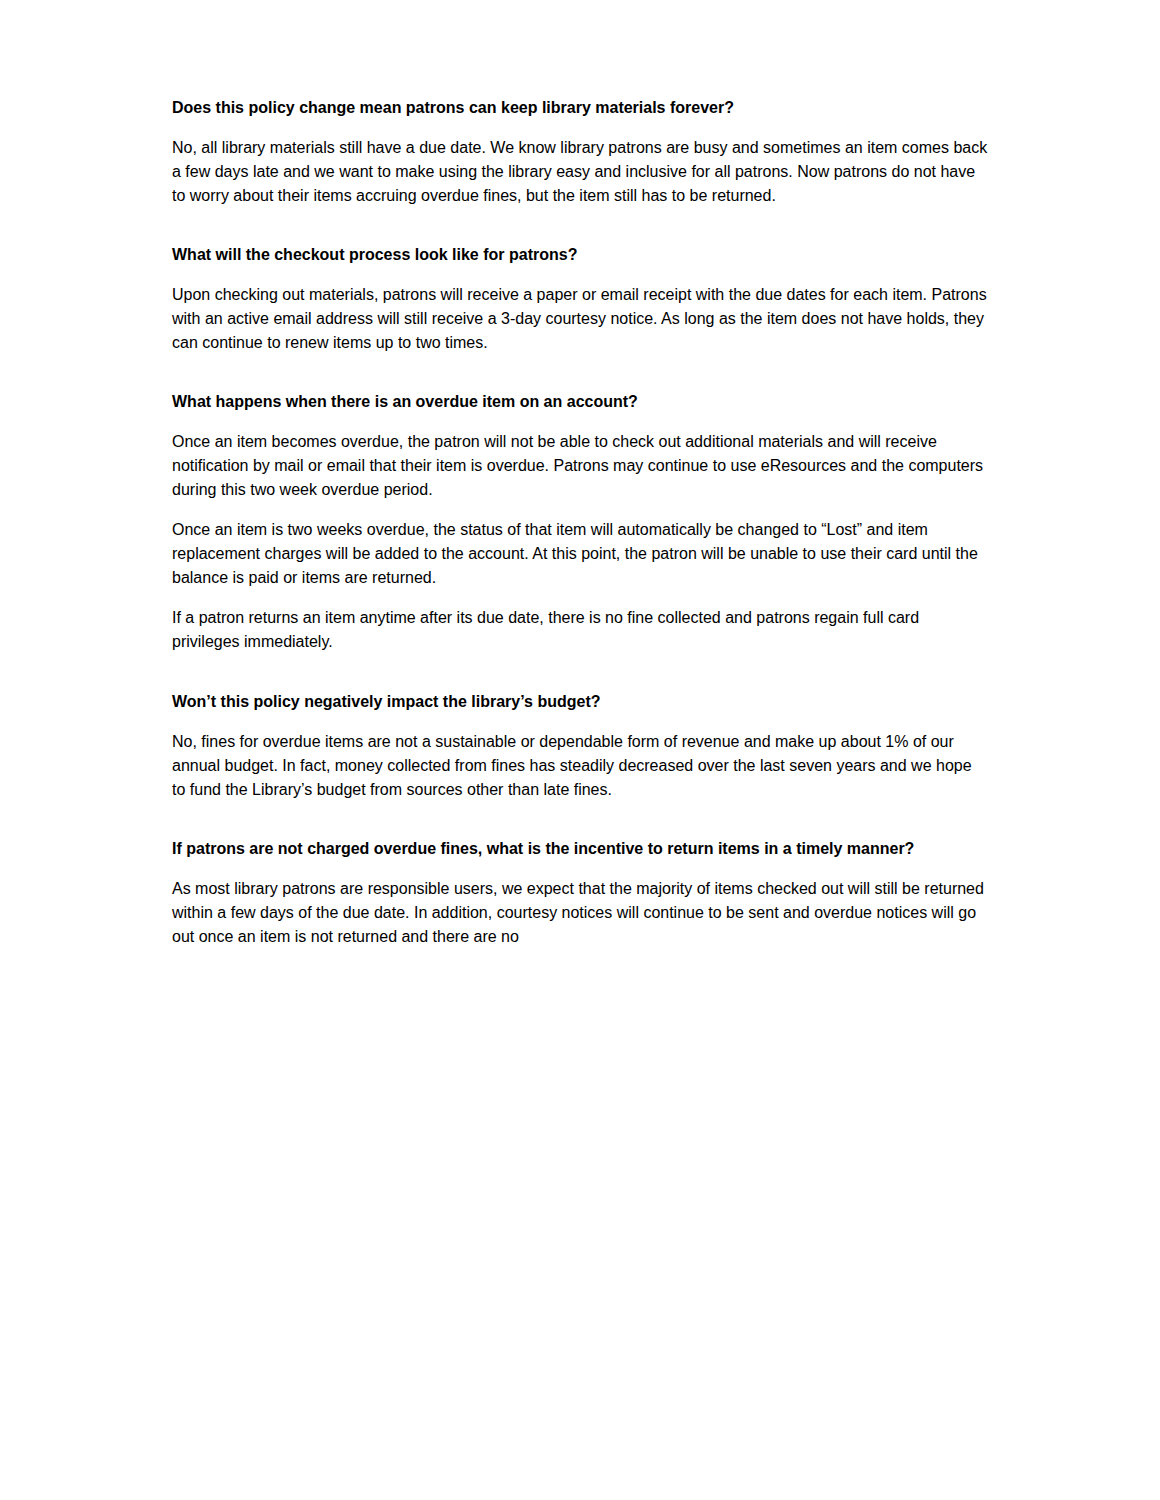Does this policy change mean patrons can keep library materials forever?
No, all library materials still have a due date. We know library patrons are busy and sometimes an item comes back a few days late and we want to make using the library easy and inclusive for all patrons. Now patrons do not have to worry about their items accruing overdue fines, but the item still has to be returned.
What will the checkout process look like for patrons?
Upon checking out materials, patrons will receive a paper or email receipt with the due dates for each item. Patrons with an active email address will still receive a 3-day courtesy notice. As long as the item does not have holds, they can continue to renew items up to two times.
What happens when there is an overdue item on an account?
Once an item becomes overdue, the patron will not be able to check out additional materials and will receive notification by mail or email that their item is overdue. Patrons may continue to use eResources and the computers during this two week overdue period.
Once an item is two weeks overdue, the status of that item will automatically be changed to “Lost” and item replacement charges will be added to the account. At this point, the patron will be unable to use their card until the balance is paid or items are returned.
If a patron returns an item anytime after its due date, there is no fine collected and patrons regain full card privileges immediately.
Won’t this policy negatively impact the library’s budget?
No, fines for overdue items are not a sustainable or dependable form of revenue and make up about 1% of our annual budget. In fact, money collected from fines has steadily decreased over the last seven years and we hope to fund the Library’s budget from sources other than late fines.
If patrons are not charged overdue fines, what is the incentive to return items in a timely manner?
As most library patrons are responsible users, we expect that the majority of items checked out will still be returned within a few days of the due date. In addition, courtesy notices will continue to be sent and overdue notices will go out once an item is not returned and there are no